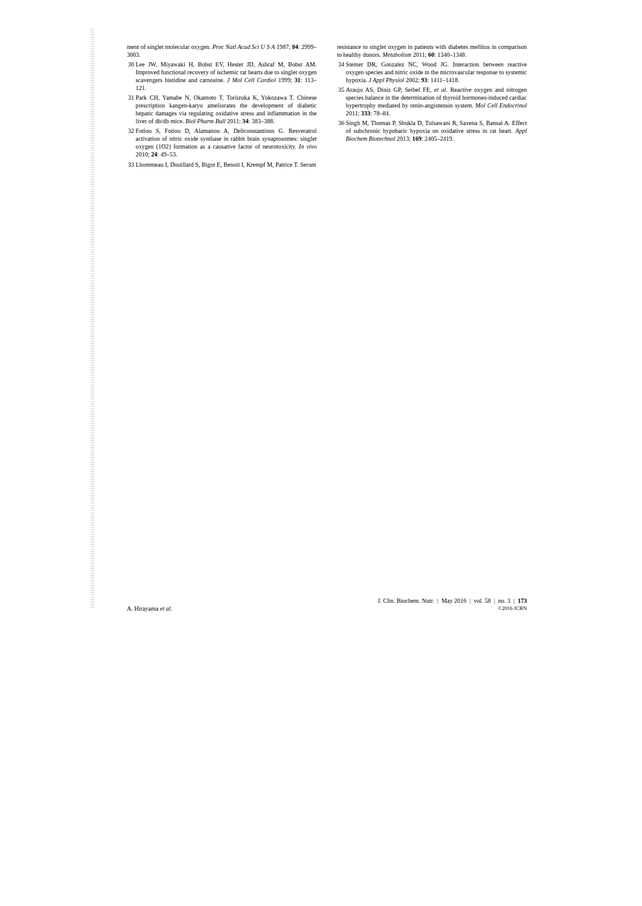ment of singlet molecular oxygen. Proc Natl Acad Sci U S A 1987; 84: 2999–3003.
30 Lee JW, Miyawaki H, Bobst EV, Hester JD, Ashraf M, Bobst AM. Improved functional recovery of ischemic rat hearts due to singlet oxygen scavengers histidine and carnosine. J Mol Cell Cardiol 1999; 31: 113–121.
31 Park CH, Yamabe N, Okamoto T, Toriizuka K, Yokozawa T. Chinese prescription kangen-karyu ameliorates the development of diabetic hepatic damages via regulating oxidative stress and inflammation in the liver of db/db mice. Biol Pharm Bull 2011; 34: 383–388.
32 Fotiou S, Fotiou D, Alamanou A, Deliconstantinos G. Resveratrol activation of nitric oxide synthase in rabbit brain synaptosomes: singlet oxygen (1O2) formation as a causative factor of neurotoxicity. In vivo 2010; 24: 49–53.
33 Lhommeau I, Douillard S, Bigot E, Benoit I, Krempf M, Patrice T. Serum
resistance to singlet oxygen in patients with diabetes mellitus in comparison to healthy donors. Metabolism 2011; 60: 1340–1348.
34 Steiner DR, Gonzalez NC, Wood JG. Interaction between reactive oxygen species and nitric oxide in the microvascular response to systemic hypoxia. J Appl Physiol 2002; 93: 1411–1418.
35 Araujo AS, Diniz GP, Seibel FE, et al. Reactive oxygen and nitrogen species balance in the determination of thyroid hormones-induced cardiac hypertrophy mediated by renin-angiotensin system. Mol Cell Endocrinol 2011; 333: 78–84.
36 Singh M, Thomas P, Shukla D, Tulsawani R, Saxena S, Bansal A. Effect of subchronic hypobaric hypoxia on oxidative stress in rat heart. Appl Biochem Biotechnol 2013; 169: 2405–2419.
A. Hirayama et al.
J. Clin. Biochem. Nutr. | May 2016 | vol. 58 | no. 3 | 173 ©2016 JCBN